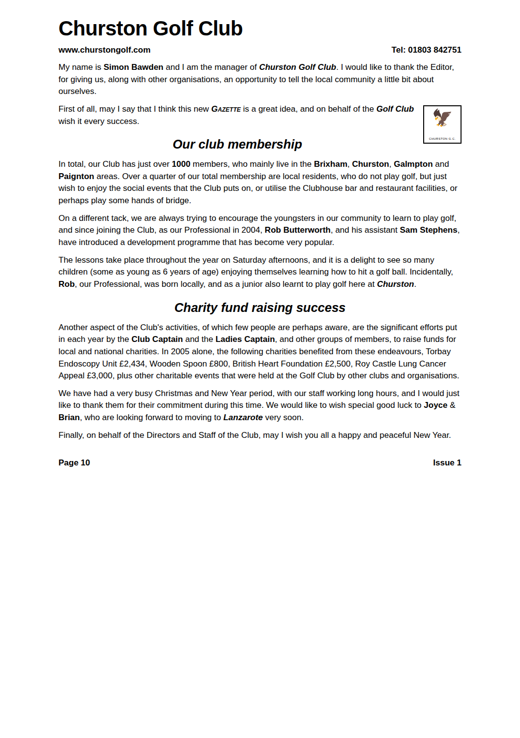Churston Golf Club
www.churstongolf.com Tel: 01803 842751
My name is Simon Bawden and I am the manager of Churston Golf Club. I would like to thank the Editor, for giving us, along with other organisations, an opportunity to tell the local community a little bit about ourselves.
🦅 CHURSTON G.C.
First of all, may I say that I think this new Gazette is a great idea, and on behalf of the Golf Club wish it every success.
Our club membership
In total, our Club has just over 1000 members, who mainly live in the Brixham, Churston, Galmpton and Paignton areas. Over a quarter of our total membership are local residents, who do not play golf, but just wish to enjoy the social events that the Club puts on, or utilise the Clubhouse bar and restaurant facilities, or perhaps play some hands of bridge.
On a different tack, we are always trying to encourage the youngsters in our community to learn to play golf, and since joining the Club, as our Professional in 2004, Rob Butterworth, and his assistant Sam Stephens, have introduced a development programme that has become very popular.
The lessons take place throughout the year on Saturday afternoons, and it is a delight to see so many children (some as young as 6 years of age) enjoying themselves learning how to hit a golf ball. Incidentally, Rob, our Professional, was born locally, and as a junior also learnt to play golf here at Churston.
Charity fund raising success
Another aspect of the Club's activities, of which few people are perhaps aware, are the significant efforts put in each year by the Club Captain and the Ladies Captain, and other groups of members, to raise funds for local and national charities. In 2005 alone, the following charities benefited from these endeavours, Torbay Endoscopy Unit £2,434, Wooden Spoon £800, British Heart Foundation £2,500, Roy Castle Lung Cancer Appeal £3,000, plus other charitable events that were held at the Golf Club by other clubs and organisations.
We have had a very busy Christmas and New Year period, with our staff working long hours, and I would just like to thank them for their commitment during this time. We would like to wish special good luck to Joyce & Brian, who are looking forward to moving to Lanzarote very soon.
Finally, on behalf of the Directors and Staff of the Club, may I wish you all a happy and peaceful New Year.
Page 10 Issue 1